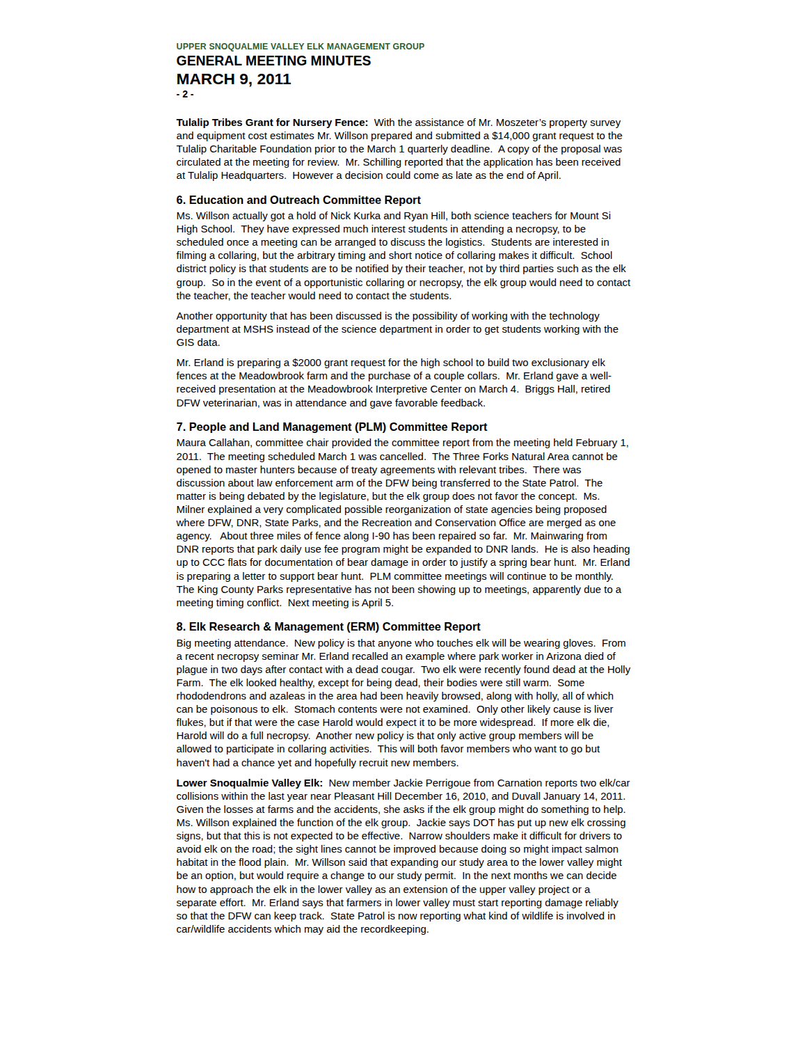UPPER SNOQUALMIE VALLEY ELK MANAGEMENT GROUP
GENERAL MEETING MINUTES
MARCH 9, 2011
- 2 -
Tulalip Tribes Grant for Nursery Fence: With the assistance of Mr. Moszeter’s property survey and equipment cost estimates Mr. Willson prepared and submitted a $14,000 grant request to the Tulalip Charitable Foundation prior to the March 1 quarterly deadline. A copy of the proposal was circulated at the meeting for review. Mr. Schilling reported that the application has been received at Tulalip Headquarters. However a decision could come as late as the end of April.
6. Education and Outreach Committee Report
Ms. Willson actually got a hold of Nick Kurka and Ryan Hill, both science teachers for Mount Si High School. They have expressed much interest students in attending a necropsy, to be scheduled once a meeting can be arranged to discuss the logistics. Students are interested in filming a collaring, but the arbitrary timing and short notice of collaring makes it difficult. School district policy is that students are to be notified by their teacher, not by third parties such as the elk group. So in the event of a opportunistic collaring or necropsy, the elk group would need to contact the teacher, the teacher would need to contact the students.
Another opportunity that has been discussed is the possibility of working with the technology department at MSHS instead of the science department in order to get students working with the GIS data.
Mr. Erland is preparing a $2000 grant request for the high school to build two exclusionary elk fences at the Meadowbrook farm and the purchase of a couple collars. Mr. Erland gave a well-received presentation at the Meadowbrook Interpretive Center on March 4. Briggs Hall, retired DFW veterinarian, was in attendance and gave favorable feedback.
7. People and Land Management (PLM) Committee Report
Maura Callahan, committee chair provided the committee report from the meeting held February 1, 2011. The meeting scheduled March 1 was cancelled. The Three Forks Natural Area cannot be opened to master hunters because of treaty agreements with relevant tribes. There was discussion about law enforcement arm of the DFW being transferred to the State Patrol. The matter is being debated by the legislature, but the elk group does not favor the concept. Ms. Milner explained a very complicated possible reorganization of state agencies being proposed where DFW, DNR, State Parks, and the Recreation and Conservation Office are merged as one agency. About three miles of fence along I-90 has been repaired so far. Mr. Mainwaring from DNR reports that park daily use fee program might be expanded to DNR lands. He is also heading up to CCC flats for documentation of bear damage in order to justify a spring bear hunt. Mr. Erland is preparing a letter to support bear hunt. PLM committee meetings will continue to be monthly. The King County Parks representative has not been showing up to meetings, apparently due to a meeting timing conflict. Next meeting is April 5.
8. Elk Research & Management (ERM) Committee Report
Big meeting attendance. New policy is that anyone who touches elk will be wearing gloves. From a recent necropsy seminar Mr. Erland recalled an example where park worker in Arizona died of plague in two days after contact with a dead cougar. Two elk were recently found dead at the Holly Farm. The elk looked healthy, except for being dead, their bodies were still warm. Some rhododendrons and azaleas in the area had been heavily browsed, along with holly, all of which can be poisonous to elk. Stomach contents were not examined. Only other likely cause is liver flukes, but if that were the case Harold would expect it to be more widespread. If more elk die, Harold will do a full necropsy. Another new policy is that only active group members will be allowed to participate in collaring activities. This will both favor members who want to go but haven't had a chance yet and hopefully recruit new members.
Lower Snoqualmie Valley Elk: New member Jackie Perrigoue from Carnation reports two elk/car collisions within the last year near Pleasant Hill December 16, 2010, and Duvall January 14, 2011. Given the losses at farms and the accidents, she asks if the elk group might do something to help. Ms. Willson explained the function of the elk group. Jackie says DOT has put up new elk crossing signs, but that this is not expected to be effective. Narrow shoulders make it difficult for drivers to avoid elk on the road; the sight lines cannot be improved because doing so might impact salmon habitat in the flood plain. Mr. Willson said that expanding our study area to the lower valley might be an option, but would require a change to our study permit. In the next months we can decide how to approach the elk in the lower valley as an extension of the upper valley project or a separate effort. Mr. Erland says that farmers in lower valley must start reporting damage reliably so that the DFW can keep track. State Patrol is now reporting what kind of wildlife is involved in car/wildlife accidents which may aid the recordkeeping.